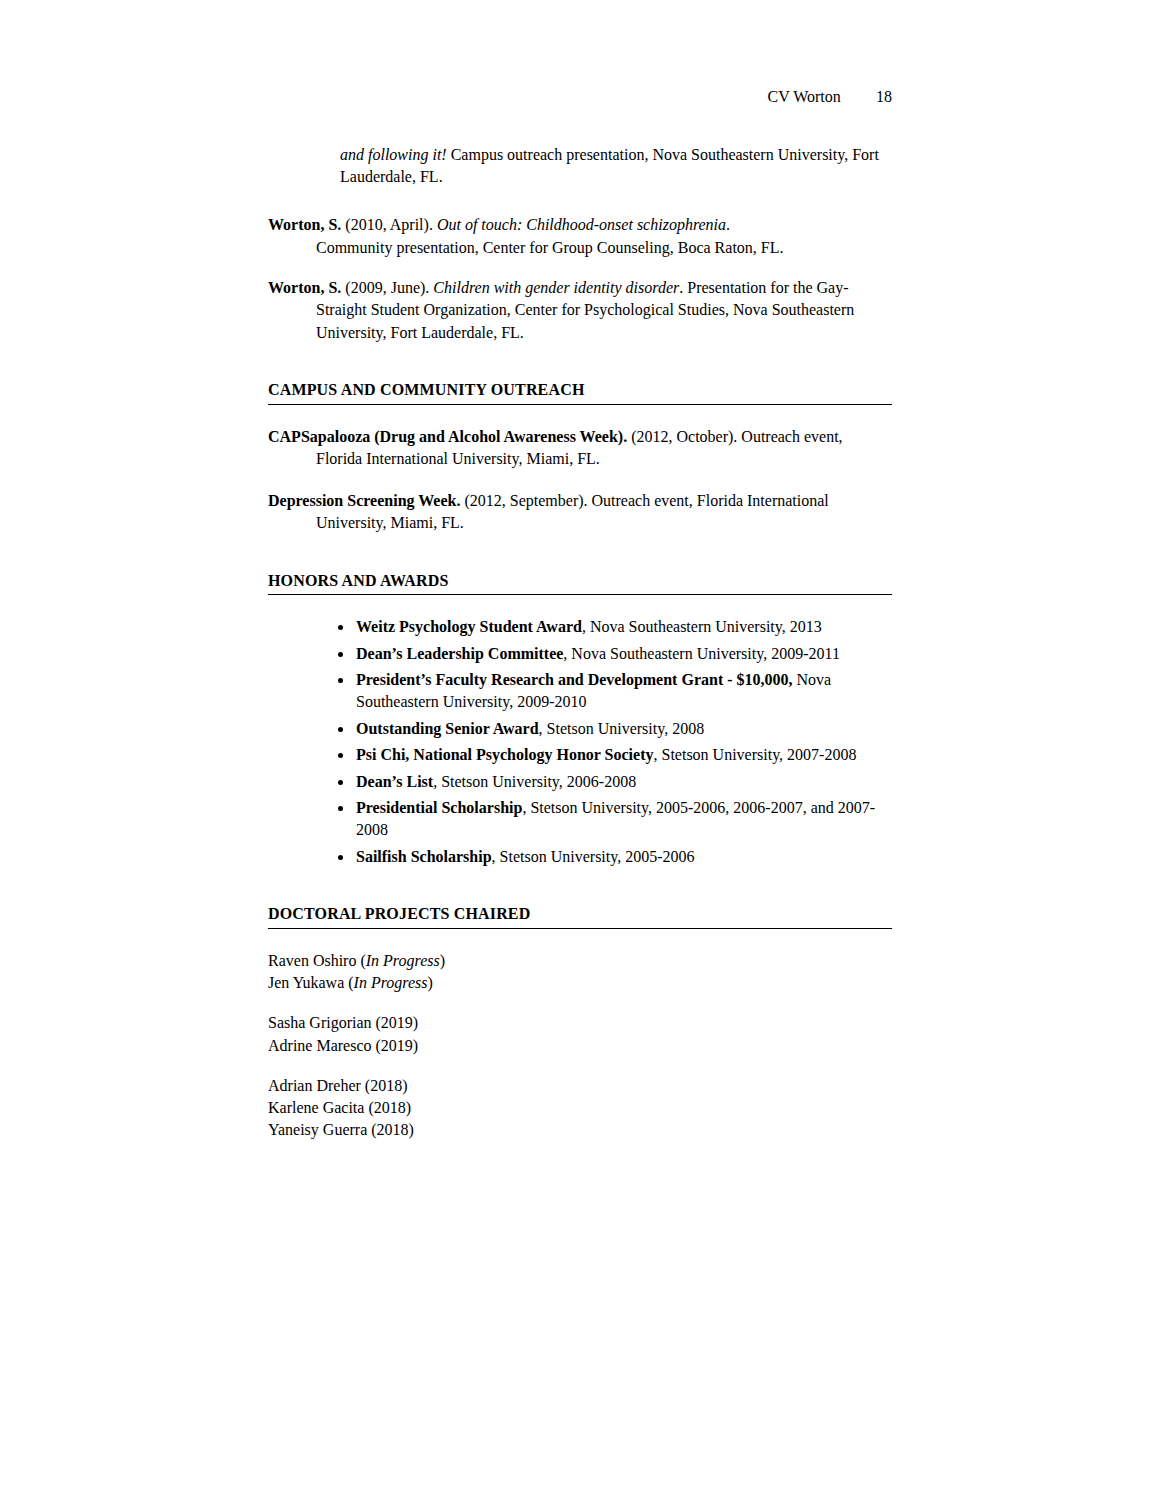CV Worton18
and following it! Campus outreach presentation, Nova Southeastern University, Fort Lauderdale, FL.
Worton, S. (2010, April). Out of touch: Childhood-onset schizophrenia. Community presentation, Center for Group Counseling, Boca Raton, FL.
Worton, S. (2009, June). Children with gender identity disorder. Presentation for the Gay-Straight Student Organization, Center for Psychological Studies, Nova Southeastern University, Fort Lauderdale, FL.
Campus and Community Outreach
CAPSapalooza (Drug and Alcohol Awareness Week). (2012, October). Outreach event, Florida International University, Miami, FL.
Depression Screening Week. (2012, September). Outreach event, Florida International University, Miami, FL.
Honors and Awards
Weitz Psychology Student Award, Nova Southeastern University, 2013
Dean’s Leadership Committee, Nova Southeastern University, 2009-2011
President’s Faculty Research and Development Grant - $10,000, Nova Southeastern University, 2009-2010
Outstanding Senior Award, Stetson University, 2008
Psi Chi, National Psychology Honor Society, Stetson University, 2007-2008
Dean’s List, Stetson University, 2006-2008
Presidential Scholarship, Stetson University, 2005-2006, 2006-2007, and 2007-2008
Sailfish Scholarship, Stetson University, 2005-2006
Doctoral Projects Chaired
Raven Oshiro (In Progress)
Jen Yukawa (In Progress)
Sasha Grigorian (2019)
Adrine Maresco (2019)
Adrian Dreher (2018)
Karlene Gacita (2018)
Yaneisy Guerra (2018)